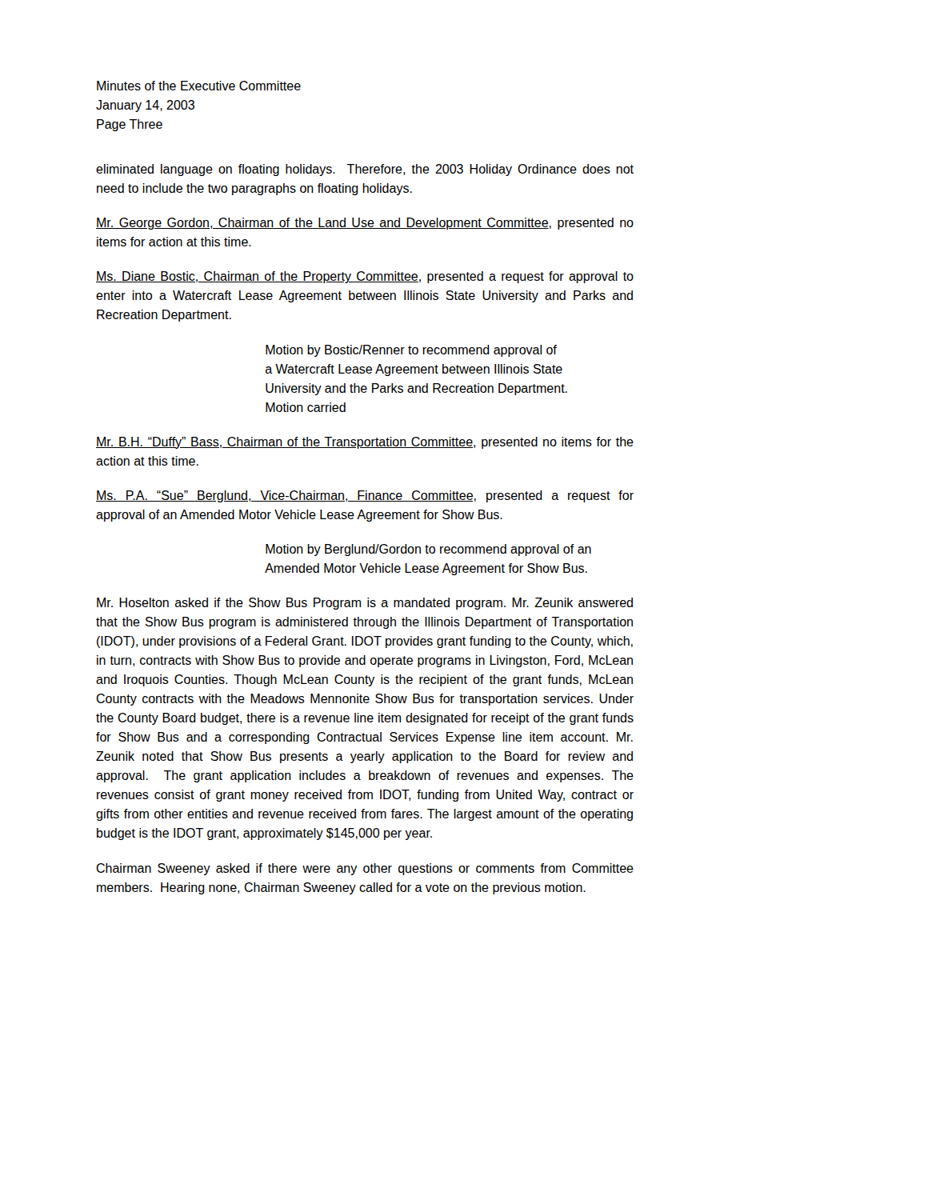Minutes of the Executive Committee
January 14, 2003
Page Three
eliminated language on floating holidays. Therefore, the 2003 Holiday Ordinance does not need to include the two paragraphs on floating holidays.
Mr. George Gordon, Chairman of the Land Use and Development Committee, presented no items for action at this time.
Ms. Diane Bostic, Chairman of the Property Committee, presented a request for approval to enter into a Watercraft Lease Agreement between Illinois State University and Parks and Recreation Department.
Motion by Bostic/Renner to recommend approval of
a Watercraft Lease Agreement between Illinois State
University and the Parks and Recreation Department.
Motion carried
Mr. B.H. “Duffy” Bass, Chairman of the Transportation Committee, presented no items for the action at this time.
Ms. P.A. “Sue” Berglund, Vice-Chairman, Finance Committee, presented a request for approval of an Amended Motor Vehicle Lease Agreement for Show Bus.
Motion by Berglund/Gordon to recommend approval of an
Amended Motor Vehicle Lease Agreement for Show Bus.
Mr. Hoselton asked if the Show Bus Program is a mandated program. Mr. Zeunik answered that the Show Bus program is administered through the Illinois Department of Transportation (IDOT), under provisions of a Federal Grant. IDOT provides grant funding to the County, which, in turn, contracts with Show Bus to provide and operate programs in Livingston, Ford, McLean and Iroquois Counties. Though McLean County is the recipient of the grant funds, McLean County contracts with the Meadows Mennonite Show Bus for transportation services. Under the County Board budget, there is a revenue line item designated for receipt of the grant funds for Show Bus and a corresponding Contractual Services Expense line item account. Mr. Zeunik noted that Show Bus presents a yearly application to the Board for review and approval. The grant application includes a breakdown of revenues and expenses. The revenues consist of grant money received from IDOT, funding from United Way, contract or gifts from other entities and revenue received from fares. The largest amount of the operating budget is the IDOT grant, approximately $145,000 per year.
Chairman Sweeney asked if there were any other questions or comments from Committee members. Hearing none, Chairman Sweeney called for a vote on the previous motion.